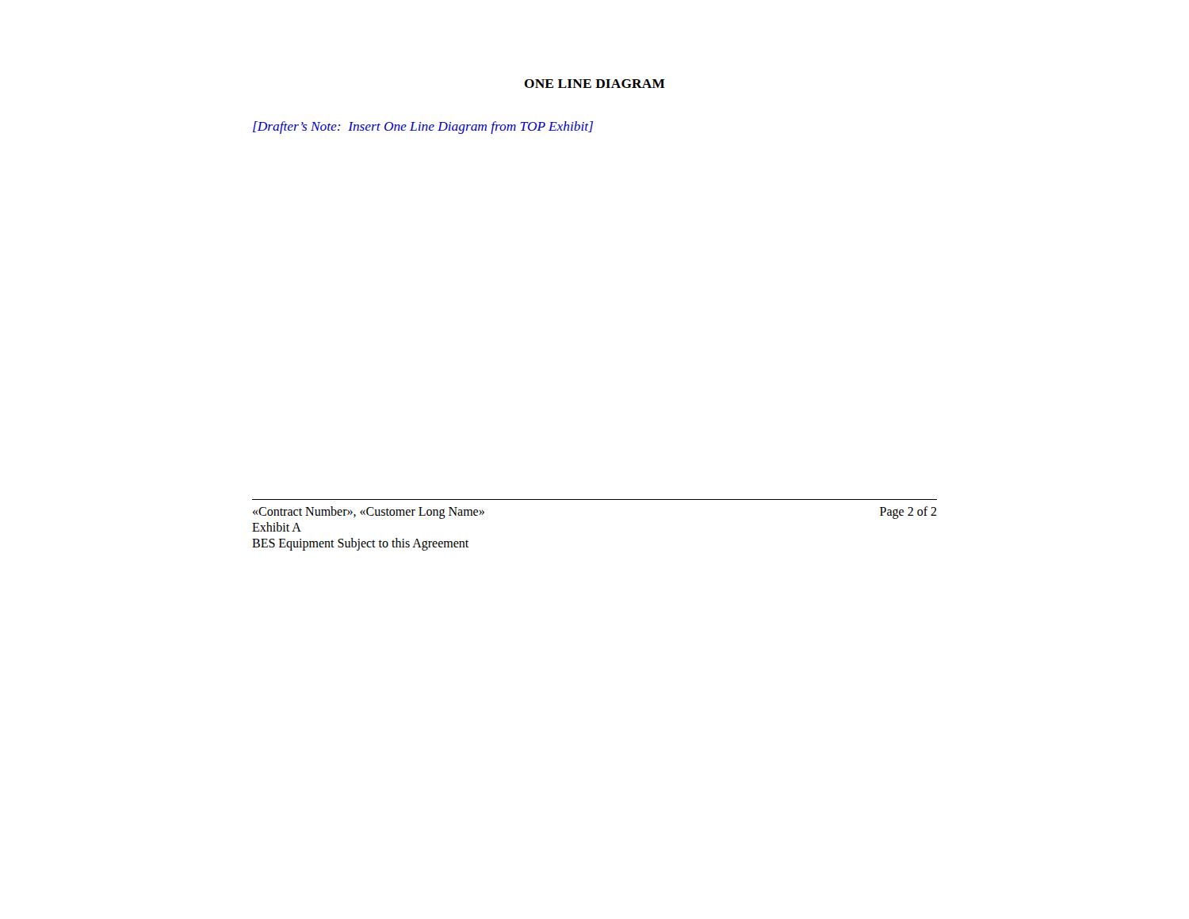ONE LINE DIAGRAM
[Drafter’s Note: Insert One Line Diagram from TOP Exhibit]
«Contract Number», «Customer Long Name»
Exhibit A
BES Equipment Subject to this Agreement
Page 2 of 2